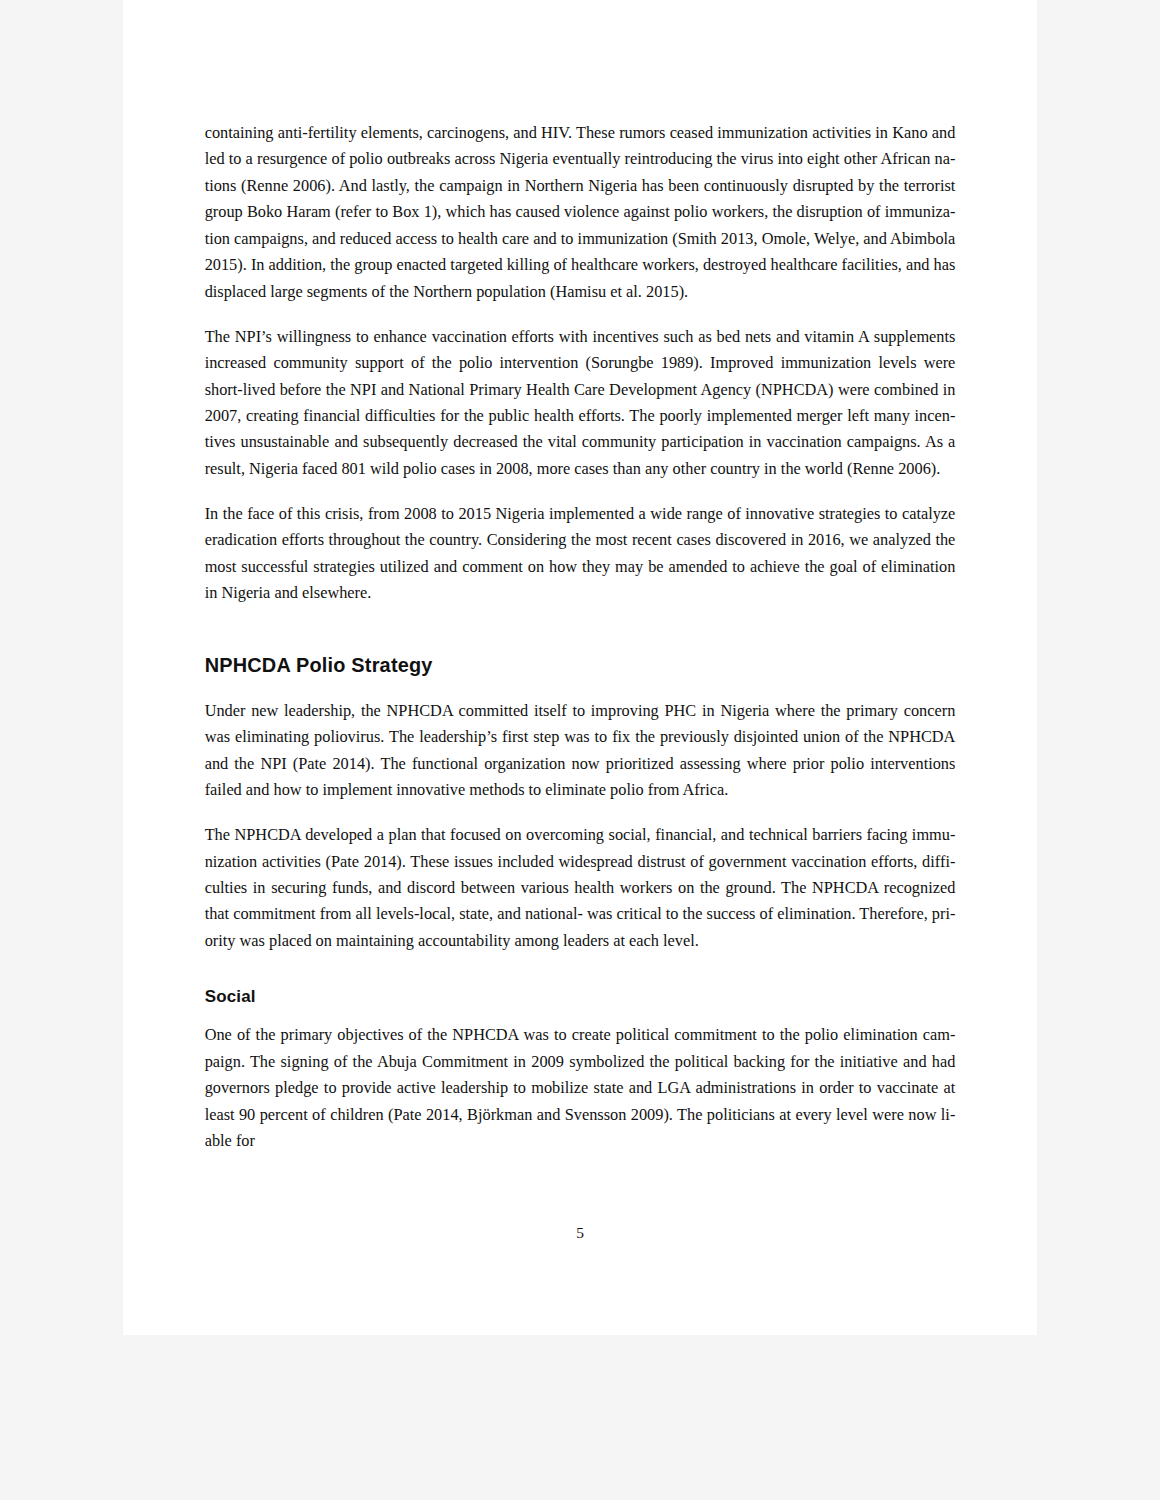containing anti-fertility elements, carcinogens, and HIV. These rumors ceased immunization activities in Kano and led to a resurgence of polio outbreaks across Nigeria eventually reintroducing the virus into eight other African nations (Renne 2006). And lastly, the campaign in Northern Nigeria has been continuously disrupted by the terrorist group Boko Haram (refer to Box 1), which has caused violence against polio workers, the disruption of immunization campaigns, and reduced access to health care and to immunization (Smith 2013, Omole, Welye, and Abimbola 2015). In addition, the group enacted targeted killing of healthcare workers, destroyed healthcare facilities, and has displaced large segments of the Northern population (Hamisu et al. 2015).
The NPI’s willingness to enhance vaccination efforts with incentives such as bed nets and vitamin A supplements increased community support of the polio intervention (Sorungbe 1989). Improved immunization levels were short-lived before the NPI and National Primary Health Care Development Agency (NPHCDA) were combined in 2007, creating financial difficulties for the public health efforts. The poorly implemented merger left many incentives unsustainable and subsequently decreased the vital community participation in vaccination campaigns. As a result, Nigeria faced 801 wild polio cases in 2008, more cases than any other country in the world (Renne 2006).
In the face of this crisis, from 2008 to 2015 Nigeria implemented a wide range of innovative strategies to catalyze eradication efforts throughout the country. Considering the most recent cases discovered in 2016, we analyzed the most successful strategies utilized and comment on how they may be amended to achieve the goal of elimination in Nigeria and elsewhere.
NPHCDA Polio Strategy
Under new leadership, the NPHCDA committed itself to improving PHC in Nigeria where the primary concern was eliminating poliovirus. The leadership’s first step was to fix the previously disjointed union of the NPHCDA and the NPI (Pate 2014). The functional organization now prioritized assessing where prior polio interventions failed and how to implement innovative methods to eliminate polio from Africa.
The NPHCDA developed a plan that focused on overcoming social, financial, and technical barriers facing immunization activities (Pate 2014). These issues included widespread distrust of government vaccination efforts, difficulties in securing funds, and discord between various health workers on the ground. The NPHCDA recognized that commitment from all levels-local, state, and national- was critical to the success of elimination. Therefore, priority was placed on maintaining accountability among leaders at each level.
Social
One of the primary objectives of the NPHCDA was to create political commitment to the polio elimination campaign. The signing of the Abuja Commitment in 2009 symbolized the political backing for the initiative and had governors pledge to provide active leadership to mobilize state and LGA administrations in order to vaccinate at least 90 percent of children (Pate 2014, Björkman and Svensson 2009). The politicians at every level were now liable for
5